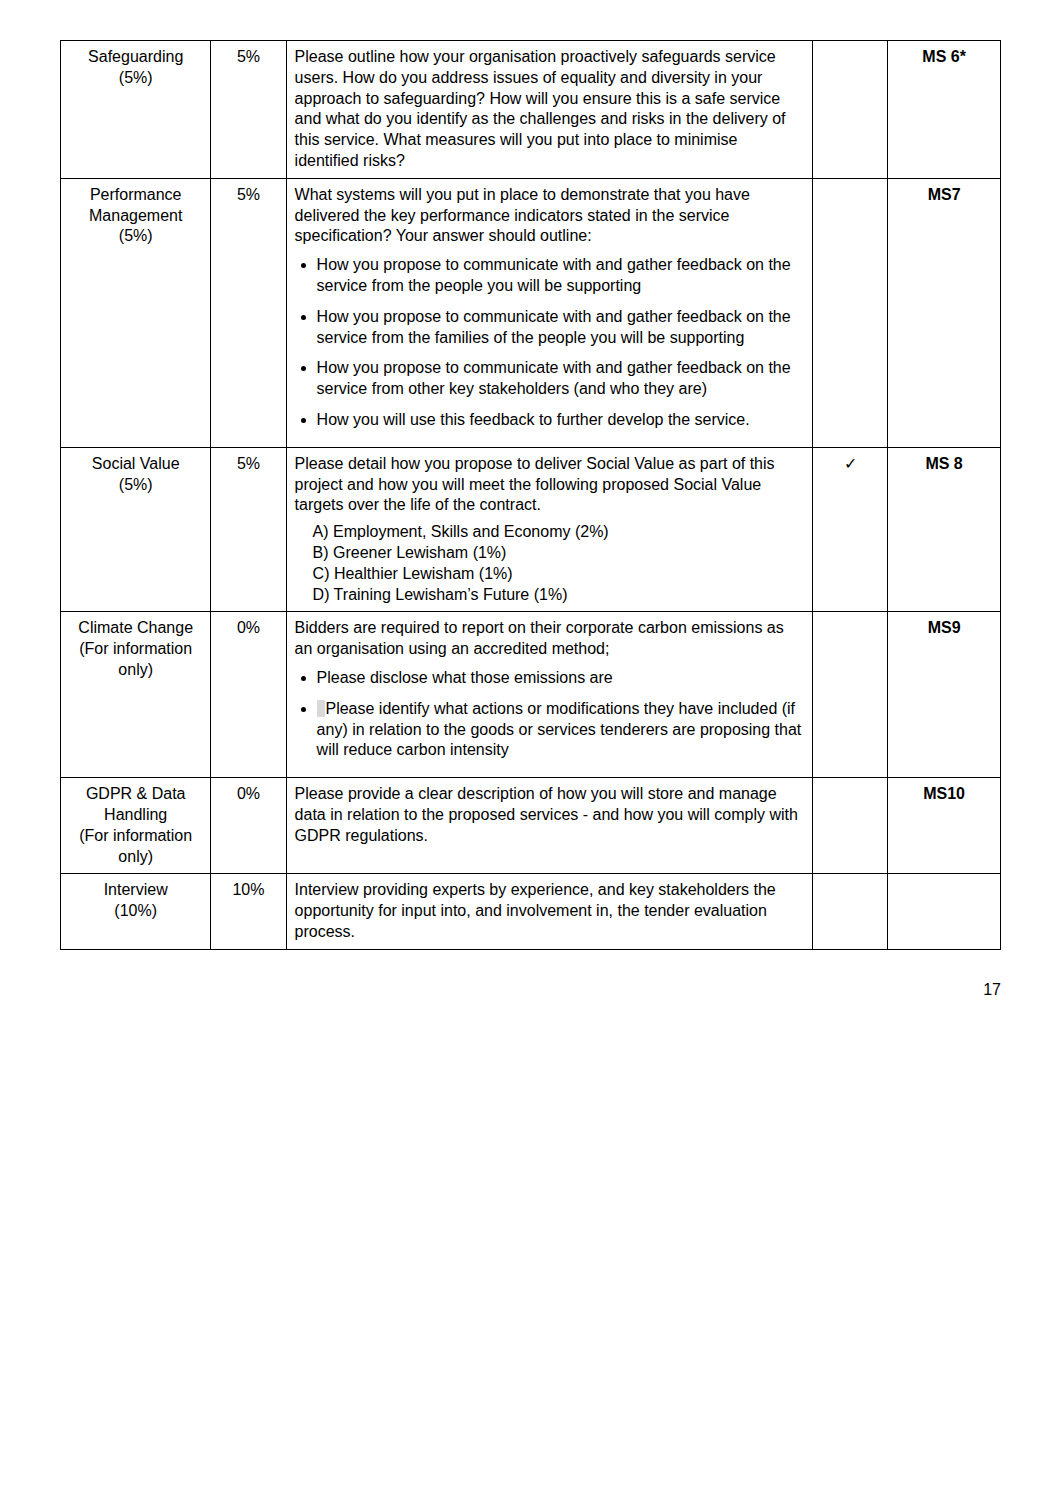| Safeguarding (5%) | 5% | Please outline how your organisation proactively safeguards service users. How do you address issues of equality and diversity in your approach to safeguarding? How will you ensure this is a safe service and what do you identify as the challenges and risks in the delivery of this service. What measures will you put into place to minimise identified risks? | | MS 6* |
| Performance Management (5%) | 5% | What systems will you put in place to demonstrate that you have delivered the key performance indicators stated in the service specification? Your answer should outline: How you propose to communicate with and gather feedback on the service from the people you will be supporting How you propose to communicate with and gather feedback on the service from the families of the people you will be supporting How you propose to communicate with and gather feedback on the service from other key stakeholders (and who they are) How you will use this feedback to further develop the service. | | MS7 |
| Social Value (5%) | 5% | Please detail how you propose to deliver Social Value as part of this project and how you will meet the following proposed Social Value targets over the life of the contract. A) Employment, Skills and Economy (2%) B) Greener Lewisham (1%) C) Healthier Lewisham (1%) D) Training Lewisham’s Future (1%) | ✓ | MS 8 |
| Climate Change (For information only) | 0% | Bidders are required to report on their corporate carbon emissions as an organisation using an accredited method; Please disclose what those emissions are Please identify what actions or modifications they have included (if any) in relation to the goods or services tenderers are proposing that will reduce carbon intensity | | MS9 |
| GDPR & Data Handling (For information only) | 0% | Please provide a clear description of how you will store and manage data in relation to the proposed services - and how you will comply with GDPR regulations. | | MS10 |
| Interview (10%) | 10% | Interview providing experts by experience, and key stakeholders the opportunity for input into, and involvement in, the tender evaluation process. | | |
17